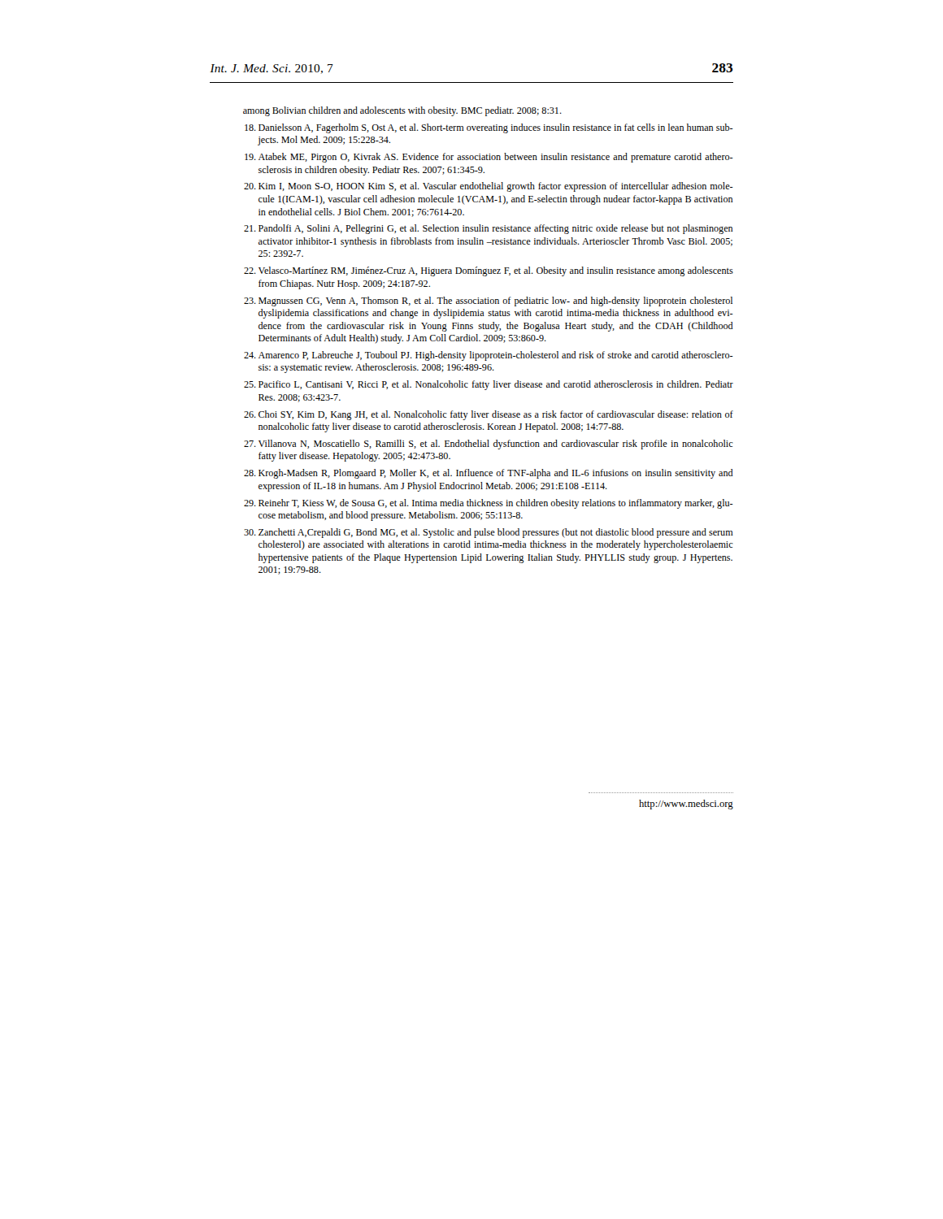Int. J. Med. Sci. 2010, 7
283
among Bolivian children and adolescents with obesity. BMC pediatr. 2008; 8:31.
18. Danielsson A, Fagerholm S, Ost A, et al. Short-term overeating induces insulin resistance in fat cells in lean human subjects. Mol Med. 2009; 15:228-34.
19. Atabek ME, Pirgon O, Kivrak AS. Evidence for association between insulin resistance and premature carotid atherosclerosis in children obesity. Pediatr Res. 2007; 61:345-9.
20. Kim I, Moon S-O, HOON Kim S, et al. Vascular endothelial growth factor expression of intercellular adhesion molecule 1(ICAM-1), vascular cell adhesion molecule 1(VCAM-1), and E-selectin through nudear factor-kappa B activation in endothelial cells. J Biol Chem. 2001; 76:7614-20.
21. Pandolfi A, Solini A, Pellegrini G, et al. Selection insulin resistance affecting nitric oxide release but not plasminogen activator inhibitor-1 synthesis in fibroblasts from insulin –resistance individuals. Arterioscler Thromb Vasc Biol. 2005; 25: 2392-7.
22. Velasco-Martínez RM, Jiménez-Cruz A, Higuera Domínguez F, et al. Obesity and insulin resistance among adolescents from Chiapas. Nutr Hosp. 2009; 24:187-92.
23. Magnussen CG, Venn A, Thomson R, et al. The association of pediatric low- and high-density lipoprotein cholesterol dyslipidemia classifications and change in dyslipidemia status with carotid intima-media thickness in adulthood evidence from the cardiovascular risk in Young Finns study, the Bogalusa Heart study, and the CDAH (Childhood Determinants of Adult Health) study. J Am Coll Cardiol. 2009; 53:860-9.
24. Amarenco P, Labreuche J, Touboul PJ. High-density lipoprotein-cholesterol and risk of stroke and carotid atherosclerosis: a systematic review. Atherosclerosis. 2008; 196:489-96.
25. Pacifico L, Cantisani V, Ricci P, et al. Nonalcoholic fatty liver disease and carotid atherosclerosis in children. Pediatr Res. 2008; 63:423-7.
26. Choi SY, Kim D, Kang JH, et al. Nonalcoholic fatty liver disease as a risk factor of cardiovascular disease: relation of nonalcoholic fatty liver disease to carotid atherosclerosis. Korean J Hepatol. 2008; 14:77-88.
27. Villanova N, Moscatiello S, Ramilli S, et al. Endothelial dysfunction and cardiovascular risk profile in nonalcoholic fatty liver disease. Hepatology. 2005; 42:473-80.
28. Krogh-Madsen R, Plomgaard P, Moller K, et al. Influence of TNF-alpha and IL-6 infusions on insulin sensitivity and expression of IL-18 in humans. Am J Physiol Endocrinol Metab. 2006; 291:E108 -E114.
29. Reinehr T, Kiess W, de Sousa G, et al. Intima media thickness in children obesity relations to inflammatory marker, glucose metabolism, and blood pressure. Metabolism. 2006; 55:113-8.
30. Zanchetti A,Crepaldi G, Bond MG, et al. Systolic and pulse blood pressures (but not diastolic blood pressure and serum cholesterol) are associated with alterations in carotid intima-media thickness in the moderately hypercholesterolaemic hypertensive patients of the Plaque Hypertension Lipid Lowering Italian Study. PHYLLIS study group. J Hypertens. 2001; 19:79-88.
http://www.medsci.org